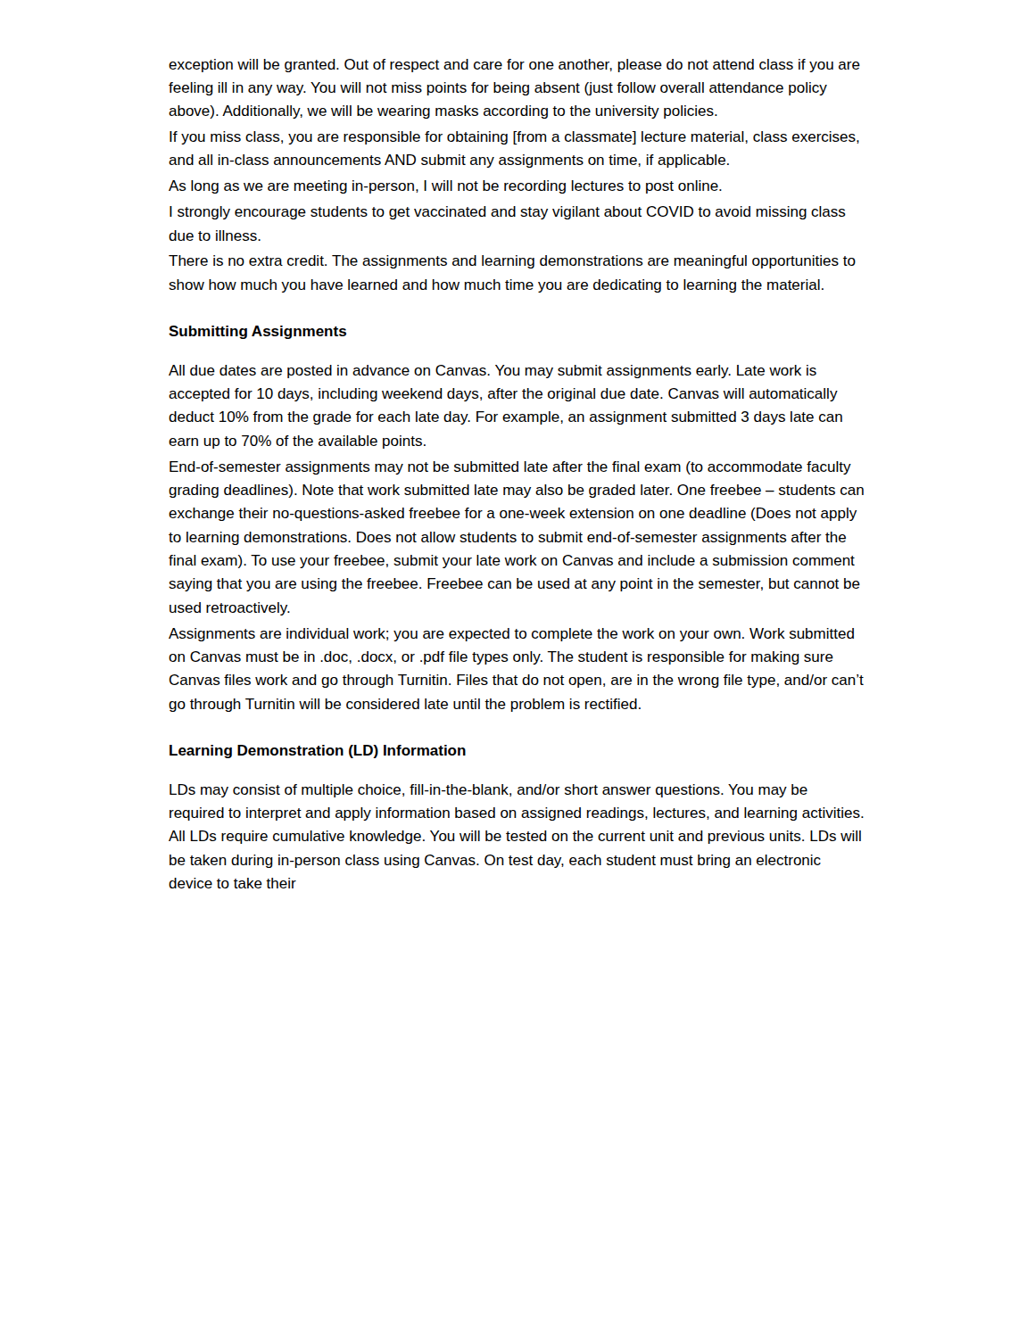exception will be granted. Out of respect and care for one another, please do not attend class if you are feeling ill in any way. You will not miss points for being absent (just follow overall attendance policy above). Additionally, we will be wearing masks according to the university policies.
If you miss class, you are responsible for obtaining [from a classmate] lecture material, class exercises, and all in-class announcements AND submit any assignments on time, if applicable.
As long as we are meeting in-person, I will not be recording lectures to post online.
I strongly encourage students to get vaccinated and stay vigilant about COVID to avoid missing class due to illness.
There is no extra credit. The assignments and learning demonstrations are meaningful opportunities to show how much you have learned and how much time you are dedicating to learning the material.
Submitting Assignments
All due dates are posted in advance on Canvas. You may submit assignments early. Late work is accepted for 10 days, including weekend days, after the original due date. Canvas will automatically deduct 10% from the grade for each late day. For example, an assignment submitted 3 days late can earn up to 70% of the available points.
End-of-semester assignments may not be submitted late after the final exam (to accommodate faculty grading deadlines). Note that work submitted late may also be graded later. One freebee – students can exchange their no-questions-asked freebee for a one-week extension on one deadline (Does not apply to learning demonstrations. Does not allow students to submit end-of-semester assignments after the final exam). To use your freebee, submit your late work on Canvas and include a submission comment saying that you are using the freebee. Freebee can be used at any point in the semester, but cannot be used retroactively.
Assignments are individual work; you are expected to complete the work on your own. Work submitted on Canvas must be in .doc, .docx, or .pdf file types only. The student is responsible for making sure Canvas files work and go through Turnitin. Files that do not open, are in the wrong file type, and/or can’t go through Turnitin will be considered late until the problem is rectified.
Learning Demonstration (LD) Information
LDs may consist of multiple choice, fill-in-the-blank, and/or short answer questions. You may be required to interpret and apply information based on assigned readings, lectures, and learning activities. All LDs require cumulative knowledge. You will be tested on the current unit and previous units. LDs will be taken during in-person class using Canvas. On test day, each student must bring an electronic device to take their